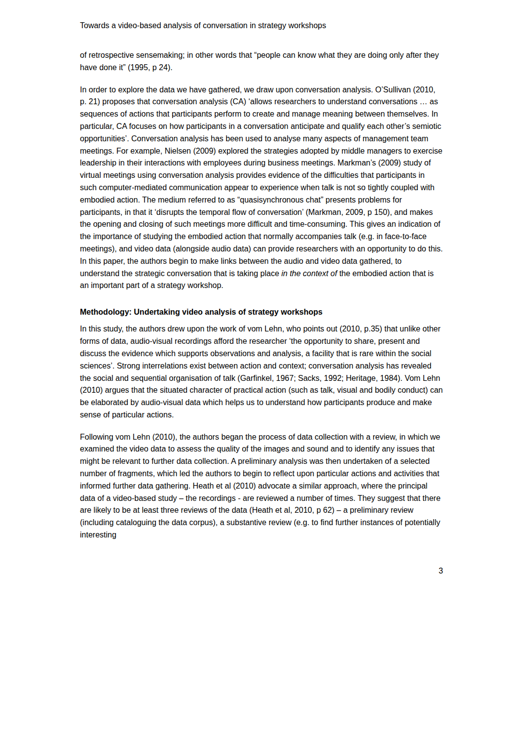Towards a video-based analysis of conversation in strategy workshops
of retrospective sensemaking; in other words that “people can know what they are doing only after they have done it” (1995, p 24).
In order to explore the data we have gathered, we draw upon conversation analysis. O’Sullivan (2010, p. 21) proposes that conversation analysis (CA) ‘allows researchers to understand conversations … as sequences of actions that participants perform to create and manage meaning between themselves. In particular, CA focuses on how participants in a conversation anticipate and qualify each other’s semiotic opportunities’. Conversation analysis has been used to analyse many aspects of management team meetings. For example, Nielsen (2009) explored the strategies adopted by middle managers to exercise leadership in their interactions with employees during business meetings. Markman’s (2009) study of virtual meetings using conversation analysis provides evidence of the difficulties that participants in such computer-mediated communication appear to experience when talk is not so tightly coupled with embodied action. The medium referred to as “quasisynchronous chat” presents problems for participants, in that it ‘disrupts the temporal flow of conversation’ (Markman, 2009, p 150), and makes the opening and closing of such meetings more difficult and time-consuming. This gives an indication of the importance of studying the embodied action that normally accompanies talk (e.g. in face-to-face meetings), and video data (alongside audio data) can provide researchers with an opportunity to do this. In this paper, the authors begin to make links between the audio and video data gathered, to understand the strategic conversation that is taking place in the context of the embodied action that is an important part of a strategy workshop.
Methodology: Undertaking video analysis of strategy workshops
In this study, the authors drew upon the work of vom Lehn, who points out (2010, p.35) that unlike other forms of data, audio-visual recordings afford the researcher ‘the opportunity to share, present and discuss the evidence which supports observations and analysis, a facility that is rare within the social sciences’. Strong interrelations exist between action and context; conversation analysis has revealed the social and sequential organisation of talk (Garfinkel, 1967; Sacks, 1992; Heritage, 1984). Vom Lehn (2010) argues that the situated character of practical action (such as talk, visual and bodily conduct) can be elaborated by audio-visual data which helps us to understand how participants produce and make sense of particular actions.
Following vom Lehn (2010), the authors began the process of data collection with a review, in which we examined the video data to assess the quality of the images and sound and to identify any issues that might be relevant to further data collection. A preliminary analysis was then undertaken of a selected number of fragments, which led the authors to begin to reflect upon particular actions and activities that informed further data gathering. Heath et al (2010) advocate a similar approach, where the principal data of a video-based study – the recordings - are reviewed a number of times. They suggest that there are likely to be at least three reviews of the data (Heath et al, 2010, p 62) – a preliminary review (including cataloguing the data corpus), a substantive review (e.g. to find further instances of potentially interesting
3